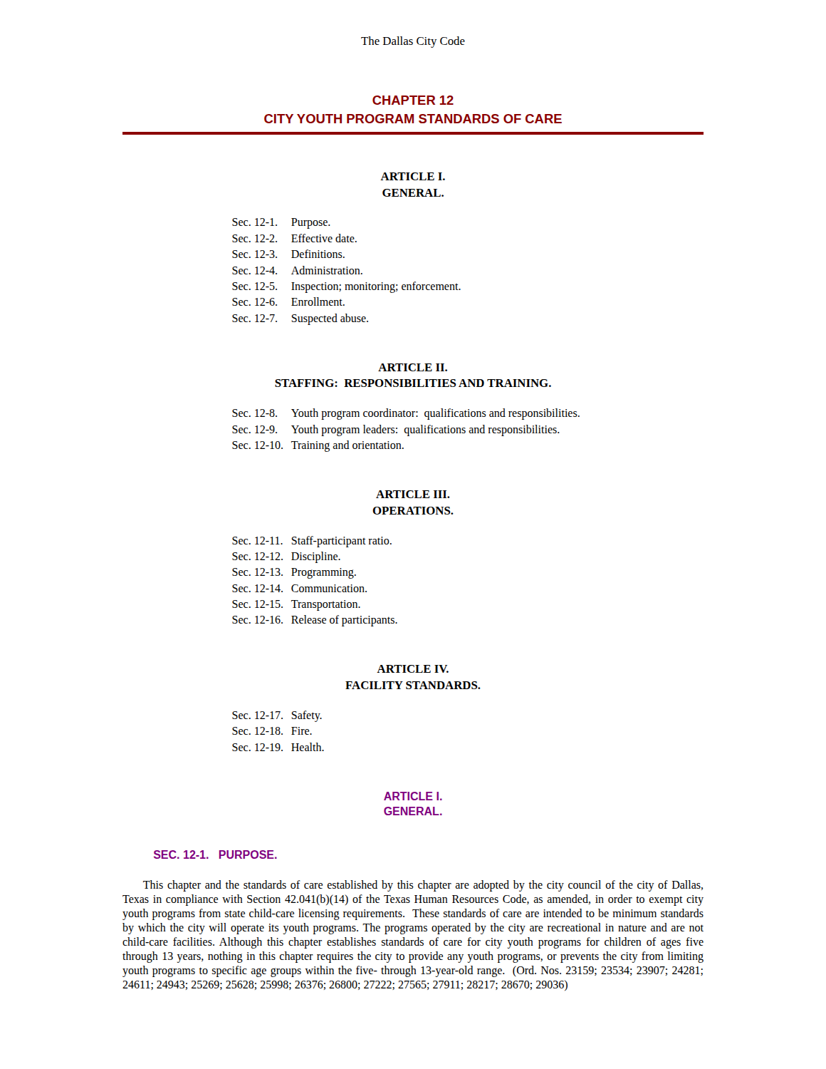The Dallas City Code
CHAPTER 12
CITY YOUTH PROGRAM STANDARDS OF CARE
ARTICLE I.
GENERAL.
Sec. 12-1. Purpose.
Sec. 12-2. Effective date.
Sec. 12-3. Definitions.
Sec. 12-4. Administration.
Sec. 12-5. Inspection; monitoring; enforcement.
Sec. 12-6. Enrollment.
Sec. 12-7. Suspected abuse.
ARTICLE II.
STAFFING: RESPONSIBILITIES AND TRAINING.
Sec. 12-8. Youth program coordinator: qualifications and responsibilities.
Sec. 12-9. Youth program leaders: qualifications and responsibilities.
Sec. 12-10. Training and orientation.
ARTICLE III.
OPERATIONS.
Sec. 12-11. Staff-participant ratio.
Sec. 12-12. Discipline.
Sec. 12-13. Programming.
Sec. 12-14. Communication.
Sec. 12-15. Transportation.
Sec. 12-16. Release of participants.
ARTICLE IV.
FACILITY STANDARDS.
Sec. 12-17. Safety.
Sec. 12-18. Fire.
Sec. 12-19. Health.
ARTICLE I.
GENERAL.
SEC. 12-1. PURPOSE.
This chapter and the standards of care established by this chapter are adopted by the city council of the city of Dallas, Texas in compliance with Section 42.041(b)(14) of the Texas Human Resources Code, as amended, in order to exempt city youth programs from state child-care licensing requirements. These standards of care are intended to be minimum standards by which the city will operate its youth programs. The programs operated by the city are recreational in nature and are not child-care facilities. Although this chapter establishes standards of care for city youth programs for children of ages five through 13 years, nothing in this chapter requires the city to provide any youth programs, or prevents the city from limiting youth programs to specific age groups within the five- through 13-year-old range. (Ord. Nos. 23159; 23534; 23907; 24281; 24611; 24943; 25269; 25628; 25998; 26376; 26800; 27222; 27565; 27911; 28217; 28670; 29036)